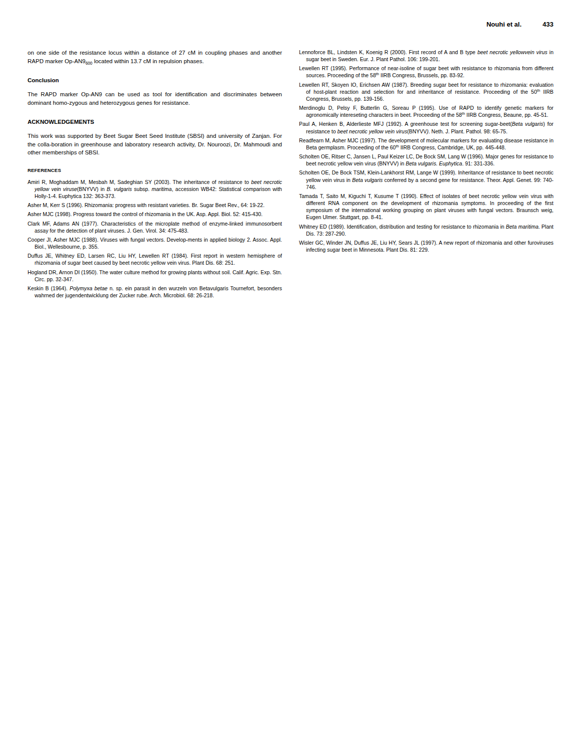Nouhi et al. 433
on one side of the resistance locus within a distance of 27 cM in coupling phases and another RAPD marker Op-AN9600 located within 13.7 cM in repulsion phases.
Conclusion
The RAPD marker Op-AN9 can be used as tool for identification and discriminates between dominant homo-zygous and heterozygous genes for resistance.
Acknowledgements
This work was supported by Beet Sugar Beet Seed Institute (SBSI) and university of Zanjan. For the colla-boration in greenhouse and laboratory research activity, Dr. Nouroozi, Dr. Mahmoudi and other memberships of SBSI.
REFERENCES
Amiri R, Moghaddam M, Mesbah M, Sadeghian SY (2003). The inheritance of resistance to beet necrotic yellow vein viruse(BNYVV) in B. vulgaris subsp. maritima, accession WB42: Statistical comparison with Holly-1-4. Euphytica 132: 363-373.
Asher M, Kerr S (1996). Rhizomania: progress with resistant varieties. Br. Sugar Beet Rev., 64: 19-22.
Asher MJC (1998). Progress toward the control of rhizomania in the UK. Asp. Appl. Biol. 52: 415-430.
Clark MF, Adams AN (1977). Characteristics of the microplate method of enzyme-linked immunosorbent assay for the detection of plant viruses. J. Gen. Virol. 34: 475-483.
Cooper JI, Asher MJC (1988). Viruses with fungal vectors. Develop-ments in applied biology 2. Assoc. Appl. Biol., Wellesbourne, p. 355.
Duffus JE, Whitney ED, Larsen RC, Liu HY, Lewellen RT (1984). First report in western hemisphere of rhizomania of sugar beet caused by beet necrotic yellow vein virus. Plant Dis. 68: 251.
Hogland DR, Arnon DI (1950). The water culture method for growing plants without soil. Calif. Agric. Exp. Stn. Circ. pp. 32-347.
Keskin B (1964). Polymyxa betae n. sp. ein parasit in den wurzeln von Betavulgaris Tournefort, besonders wahrned der jugendentwicklung der Zucker rube. Arch. Microbiol. 68: 26-218.
Lennoforce BL, Lindsten K, Koenig R (2000). First record of A and B type beet necrotic yellowvein virus in sugar beet in Sweden. Eur. J. Plant Pathol. 106: 199-201.
Lewellen RT (1995). Performance of near-isoline of sugar beet with resistance to rhizomania from different sources. Proceeding of the 58th IIRB Congress, Brussels, pp. 83-92.
Lewellen RT, Skoyen IO, Erichsen AW (1987). Breeding sugar beet for resistance to rhizomania: evaluation of host-plant reaction and selection for and inheritance of resistance. Proceeding of the 50th IIRB Congress, Brussels, pp. 139-156.
Merdinoglu D, Pelsy F, Butterlin G, Soreau P (1995). Use of RAPD to identify genetic markers for agronomically intereseting characters in beet. Proceeding of the 58th IIRB Congress, Beaune, pp. 45-51.
Paul A, Henken B, Alderlieste MFJ (1992). A greenhouse test for screening sugar-beet(Beta vulgaris) for resistance to beet necrotic yellow vein virus(BNYVV). Neth. J. Plant. Pathol. 98: 65-75.
Readfearn M, Asher MJC (1997). The development of molecular markers for evaluating disease resistance in Beta germplasm. Proceeding of the 60th IIRB Congress, Cambridge, UK, pp. 445-448.
Scholten OE, Ritser C, Jansen L, Paul Keizer LC, De Bock SM, Lang W (1996). Major genes for resistance to beet necrotic yellow vein virus (BNYVV) in Beta vulgaris. Euphytica. 91: 331-336.
Scholten OE, De Bock TSM, Klein-Lankhorst RM, Lange W (1999). Inheritance of resistance to beet necrotic yellow vein virus in Beta vulgaris conferred by a second gene for resistance. Theor. Appl. Genet. 99: 740-746.
Tamada T, Saito M, Kiguchi T, Kusume T (1990). Effect of isolates of beet necrotic yellow vein virus with different RNA component on the development of rhizomania symptoms. In proceeding of the first symposium of the international working grouping on plant viruses with fungal vectors. Braunsch weig, Eugen Ulmer. Stuttgart, pp. 8-41.
Whitney ED (1989). Identification, distribution and testing for resistance to rhizomania in Beta maritima. Plant Dis. 73: 287-290.
Wisler GC, Winder JN, Duffus JE, Liu HY, Sears JL (1997). A new report of rhizomania and other furoviruses infecting sugar beet in Minnesota. Plant Dis. 81: 229.